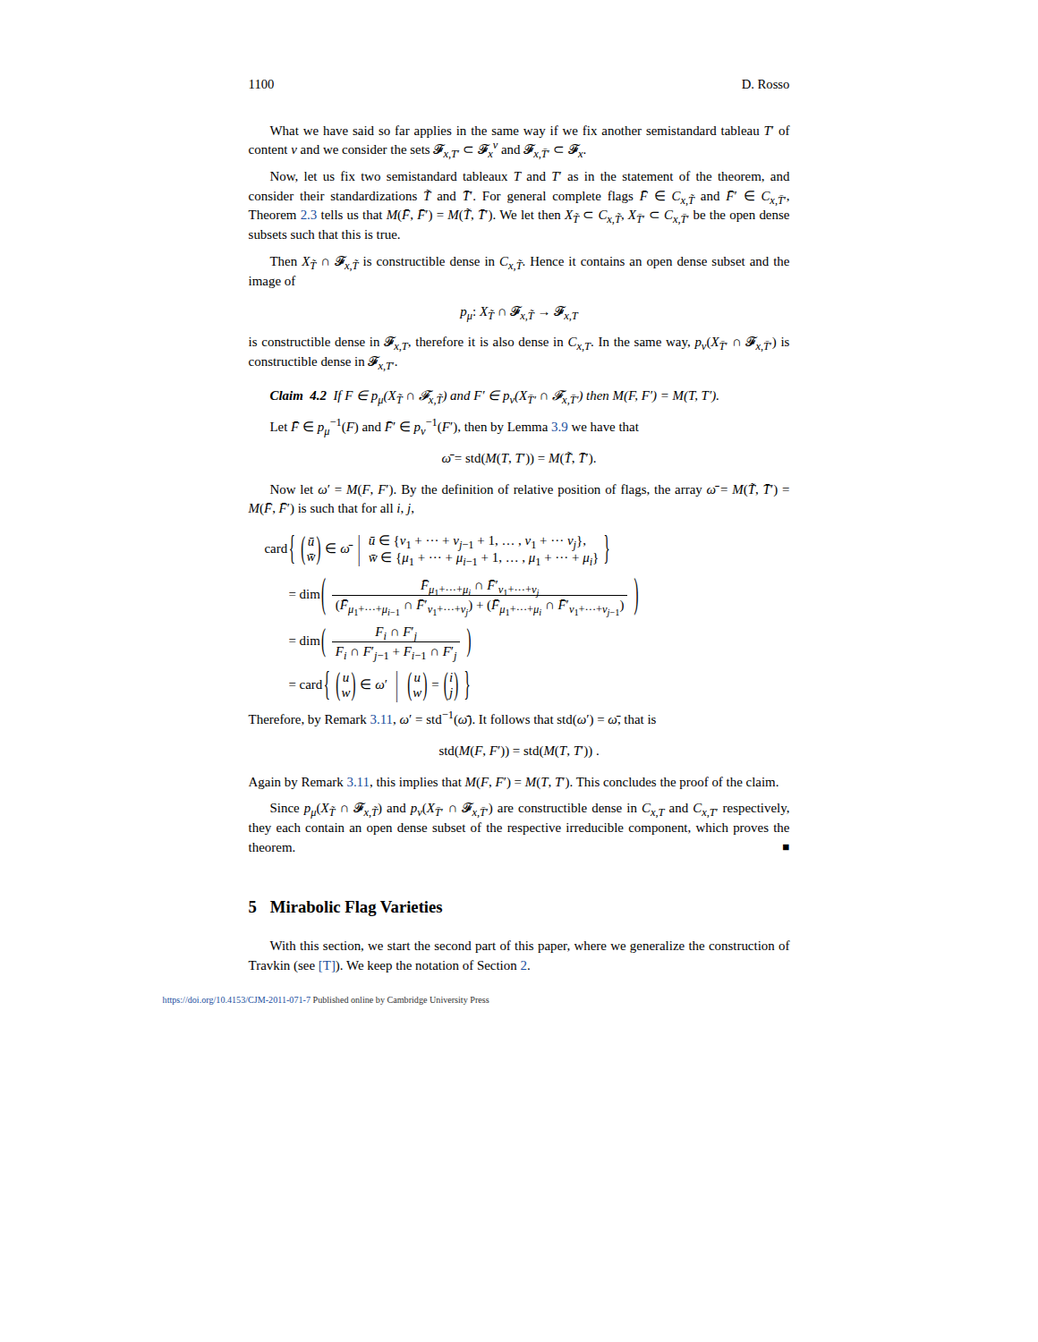1100
D. Rosso
What we have said so far applies in the same way if we fix another semistandard tableau T′ of content ν and we consider the sets 𝓕x,T′ ⊂ 𝓕xν and 𝓕x,T̄′ ⊂ 𝓕x.
Now, let us fix two semistandard tableaux T and T′ as in the statement of the theorem, and consider their standardizations T̃ and T̄′. For general complete flags F̄ ∈ Cx,T̃ and F̄′ ∈ Cx,T̄′, Theorem 2.3 tells us that M(F̄, F̄′) = M(T̃, T̄′). We let then XT̃ ⊂ Cx,T̃, XT̄′ ⊂ Cx,T̄′ be the open dense subsets such that this is true.
Then XT̃ ∩ 𝓕x,T̃ is constructible dense in Cx,T̃. Hence it contains an open dense subset and the image of
pμ: XT̃ ∩ 𝓕x,T̃ → 𝓕x,T
is constructible dense in 𝓕x,T, therefore it is also dense in Cx,T. In the same way, pν(XT̄′ ∩ 𝓕x,T̄′) is constructible dense in 𝓕x,T′.
Claim 4.2 If F ∈ pμ(XT̃ ∩ 𝓕x,T̃) and F′ ∈ pν(XT̄′ ∩ 𝓕x,T̄′) then M(F, F′) = M(T, T′).
Let F̄ ∈ pμ−1(F) and F̄′ ∈ pν−1(F′), then by Lemma 3.9 we have that
ω̄ = std(M(T, T′)) = M(T̃, T̄′).
Now let ω′ = M(F, F′). By the definition of relative position of flags, the array ω̄ = M(T̃, T̄′) = M(F̄, F̄′) is such that for all i, j,
card{ (ūw̄) ∈ ω̄ | ū ∈ {ν1 + ··· + νj−1 + 1, … , ν1 + ··· νj}, w̄ ∈ {μ1 + ··· + μi−1 + 1, … , μ1 + ··· + μi} }
= dim( F̄μ1+···+μi ∩ F̄′ν1+···+νj (F̄μ1+···+μi−1 ∩ F̄′ν1+···+νj) + (F̄μ1+···+μi ∩ F̄′ν1+···+νj−1) )
= dim( Fi ∩ F′j Fi ∩ F′j−1 + Fi−1 ∩ F′j )
= card{ (uw) ∈ ω′ | (uw) = (ij) }
Therefore, by Remark 3.11, ω′ = std−1(ω̄). It follows that std(ω′) = ω̄, that is
std(M(F, F′)) = std(M(T, T′)) .
Again by Remark 3.11, this implies that M(F, F′) = M(T, T′). This concludes the proof of the claim.
Since pμ(XT̃ ∩ 𝓕x,T̃) and pν(XT̄′ ∩ 𝓕x,T̄′) are constructible dense in Cx,T and Cx,T′ respectively, they each contain an open dense subset of the respective irreducible component, which proves the theorem.■
5 Mirabolic Flag Varieties
With this section, we start the second part of this paper, where we generalize the construction of Travkin (see [T]). We keep the notation of Section 2.
https://doi.org/10.4153/CJM-2011-071-7 Published online by Cambridge University Press